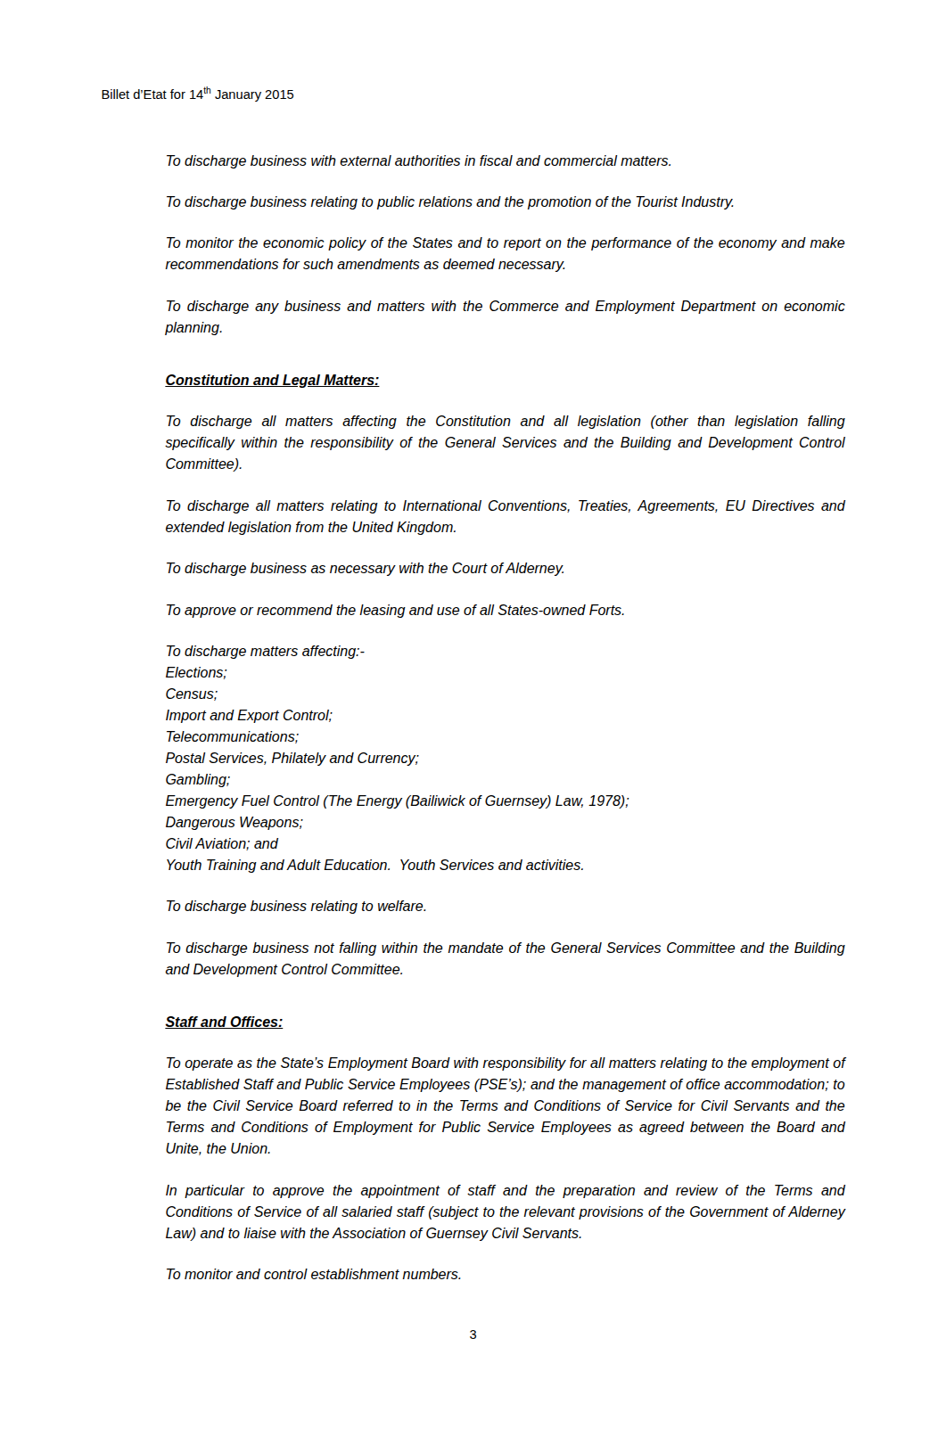Billet d’Etat for 14th January 2015
To discharge business with external authorities in fiscal and commercial matters.
To discharge business relating to public relations and the promotion of the Tourist Industry.
To monitor the economic policy of the States and to report on the performance of the economy and make recommendations for such amendments as deemed necessary.
To discharge any business and matters with the Commerce and Employment Department on economic planning.
Constitution and Legal Matters:
To discharge all matters affecting the Constitution and all legislation (other than legislation falling specifically within the responsibility of the General Services and the Building and Development Control Committee).
To discharge all matters relating to International Conventions, Treaties, Agreements, EU Directives and extended legislation from the United Kingdom.
To discharge business as necessary with the Court of Alderney.
To approve or recommend the leasing and use of all States-owned Forts.
To discharge matters affecting:-
Elections;
Census;
Import and Export Control;
Telecommunications;
Postal Services, Philately and Currency;
Gambling;
Emergency Fuel Control (The Energy (Bailiwick of Guernsey) Law, 1978);
Dangerous Weapons;
Civil Aviation; and
Youth Training and Adult Education. Youth Services and activities.
To discharge business relating to welfare.
To discharge business not falling within the mandate of the General Services Committee and the Building and Development Control Committee.
Staff and Offices:
To operate as the State’s Employment Board with responsibility for all matters relating to the employment of Established Staff and Public Service Employees (PSE’s); and the management of office accommodation; to be the Civil Service Board referred to in the Terms and Conditions of Service for Civil Servants and the Terms and Conditions of Employment for Public Service Employees as agreed between the Board and Unite, the Union.
In particular to approve the appointment of staff and the preparation and review of the Terms and Conditions of Service of all salaried staff (subject to the relevant provisions of the Government of Alderney Law) and to liaise with the Association of Guernsey Civil Servants.
To monitor and control establishment numbers.
3